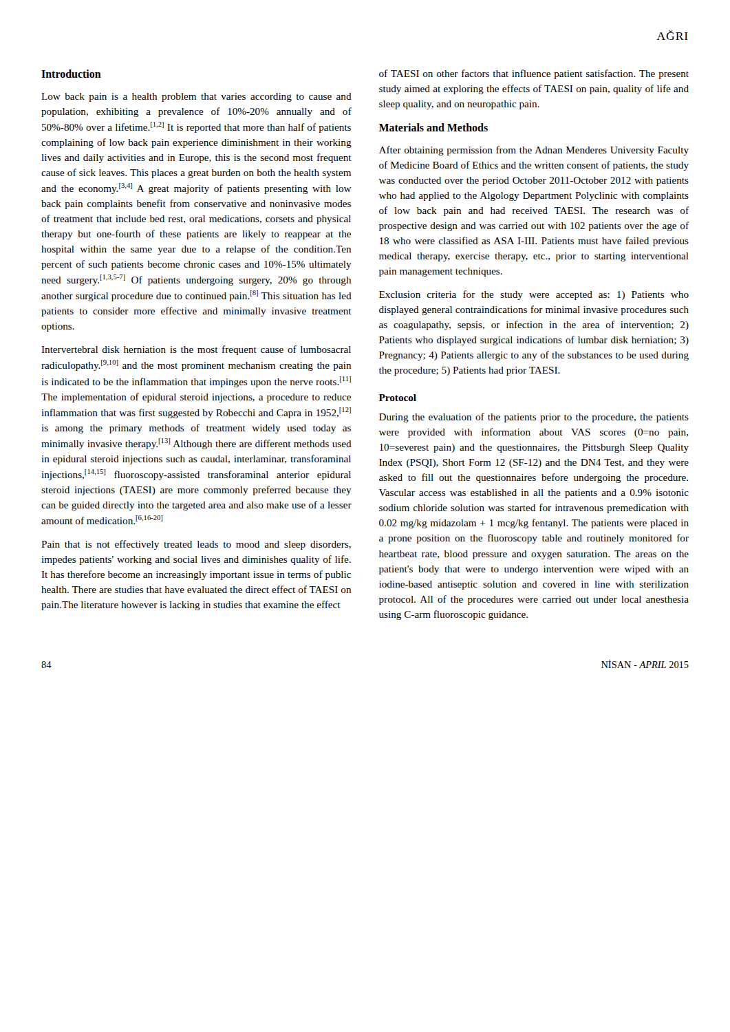AĞRI
Introduction
Low back pain is a health problem that varies according to cause and population, exhibiting a prevalence of 10%-20% annually and of 50%-80% over a lifetime.[1,2] It is reported that more than half of patients complaining of low back pain experience diminishment in their working lives and daily activities and in Europe, this is the second most frequent cause of sick leaves. This places a great burden on both the health system and the economy.[3,4] A great majority of patients presenting with low back pain complaints benefit from conservative and noninvasive modes of treatment that include bed rest, oral medications, corsets and physical therapy but one-fourth of these patients are likely to reappear at the hospital within the same year due to a relapse of the condition.Ten percent of such patients become chronic cases and 10%-15% ultimately need surgery.[1,3,5-7] Of patients undergoing surgery, 20% go through another surgical procedure due to continued pain.[8] This situation has led patients to consider more effective and minimally invasive treatment options.
Intervertebral disk herniation is the most frequent cause of lumbosacral radiculopathy.[9,10] and the most prominent mechanism creating the pain is indicated to be the inflammation that impinges upon the nerve roots.[11] The implementation of epidural steroid injections, a procedure to reduce inflammation that was first suggested by Robecchi and Capra in 1952,[12] is among the primary methods of treatment widely used today as minimally invasive therapy.[13] Although there are different methods used in epidural steroid injections such as caudal, interlaminar, transforaminal injections,[14,15] fluoroscopy-assisted transforaminal anterior epidural steroid injections (TAESI) are more commonly preferred because they can be guided directly into the targeted area and also make use of a lesser amount of medication.[6,16-20]
Pain that is not effectively treated leads to mood and sleep disorders, impedes patients' working and social lives and diminishes quality of life. It has therefore become an increasingly important issue in terms of public health. There are studies that have evaluated the direct effect of TAESI on pain.The literature however is lacking in studies that examine the effect
of TAESI on other factors that influence patient satisfaction. The present study aimed at exploring the effects of TAESI on pain, quality of life and sleep quality, and on neuropathic pain.
Materials and Methods
After obtaining permission from the Adnan Menderes University Faculty of Medicine Board of Ethics and the written consent of patients, the study was conducted over the period October 2011-October 2012 with patients who had applied to the Algology Department Polyclinic with complaints of low back pain and had received TAESI. The research was of prospective design and was carried out with 102 patients over the age of 18 who were classified as ASA I-III. Patients must have failed previous medical therapy, exercise therapy, etc., prior to starting interventional pain management techniques.
Exclusion criteria for the study were accepted as: 1) Patients who displayed general contraindications for minimal invasive procedures such as coagulapathy, sepsis, or infection in the area of intervention; 2) Patients who displayed surgical indications of lumbar disk herniation; 3) Pregnancy; 4) Patients allergic to any of the substances to be used during the procedure; 5) Patients had prior TAESI.
Protocol
During the evaluation of the patients prior to the procedure, the patients were provided with information about VAS scores (0=no pain, 10=severest pain) and the questionnaires, the Pittsburgh Sleep Quality Index (PSQI), Short Form 12 (SF-12) and the DN4 Test, and they were asked to fill out the questionnaires before undergoing the procedure. Vascular access was established in all the patients and a 0.9% isotonic sodium chloride solution was started for intravenous premedication with 0.02 mg/kg midazolam + 1 mcg/kg fentanyl. The patients were placed in a prone position on the fluoroscopy table and routinely monitored for heartbeat rate, blood pressure and oxygen saturation. The areas on the patient's body that were to undergo intervention were wiped with an iodine-based antiseptic solution and covered in line with sterilization protocol. All of the procedures were carried out under local anesthesia using C-arm fluoroscopic guidance.
84
NİSAN - APRIL 2015